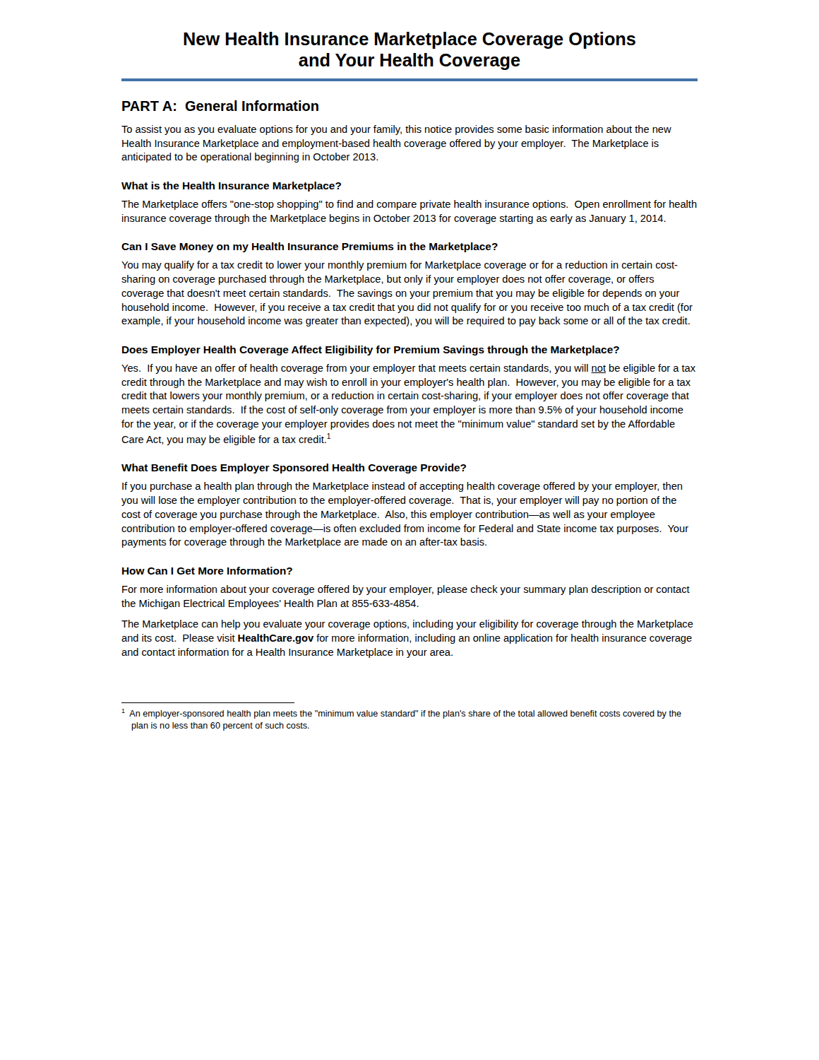New Health Insurance Marketplace Coverage Options
and Your Health Coverage
PART A: General Information
To assist you as you evaluate options for you and your family, this notice provides some basic information about the new Health Insurance Marketplace and employment-based health coverage offered by your employer. The Marketplace is anticipated to be operational beginning in October 2013.
What is the Health Insurance Marketplace?
The Marketplace offers "one-stop shopping" to find and compare private health insurance options. Open enrollment for health insurance coverage through the Marketplace begins in October 2013 for coverage starting as early as January 1, 2014.
Can I Save Money on my Health Insurance Premiums in the Marketplace?
You may qualify for a tax credit to lower your monthly premium for Marketplace coverage or for a reduction in certain cost-sharing on coverage purchased through the Marketplace, but only if your employer does not offer coverage, or offers coverage that doesn't meet certain standards. The savings on your premium that you may be eligible for depends on your household income. However, if you receive a tax credit that you did not qualify for or you receive too much of a tax credit (for example, if your household income was greater than expected), you will be required to pay back some or all of the tax credit.
Does Employer Health Coverage Affect Eligibility for Premium Savings through the Marketplace?
Yes. If you have an offer of health coverage from your employer that meets certain standards, you will not be eligible for a tax credit through the Marketplace and may wish to enroll in your employer's health plan. However, you may be eligible for a tax credit that lowers your monthly premium, or a reduction in certain cost-sharing, if your employer does not offer coverage that meets certain standards. If the cost of self-only coverage from your employer is more than 9.5% of your household income for the year, or if the coverage your employer provides does not meet the "minimum value" standard set by the Affordable Care Act, you may be eligible for a tax credit.1
What Benefit Does Employer Sponsored Health Coverage Provide?
If you purchase a health plan through the Marketplace instead of accepting health coverage offered by your employer, then you will lose the employer contribution to the employer-offered coverage. That is, your employer will pay no portion of the cost of coverage you purchase through the Marketplace. Also, this employer contribution—as well as your employee contribution to employer-offered coverage—is often excluded from income for Federal and State income tax purposes. Your payments for coverage through the Marketplace are made on an after-tax basis.
How Can I Get More Information?
For more information about your coverage offered by your employer, please check your summary plan description or contact the Michigan Electrical Employees' Health Plan at 855-633-4854.
The Marketplace can help you evaluate your coverage options, including your eligibility for coverage through the Marketplace and its cost. Please visit HealthCare.gov for more information, including an online application for health insurance coverage and contact information for a Health Insurance Marketplace in your area.
1 An employer-sponsored health plan meets the "minimum value standard" if the plan's share of the total allowed benefit costs covered by the plan is no less than 60 percent of such costs.